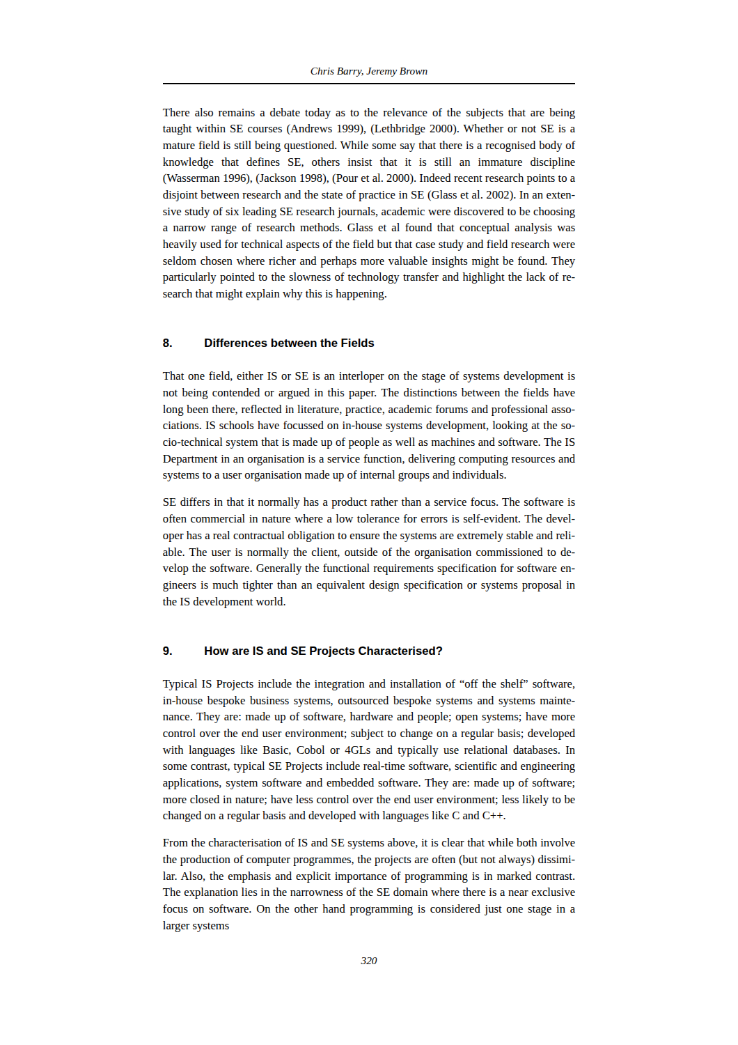Chris Barry, Jeremy Brown
There also remains a debate today as to the relevance of the subjects that are being taught within SE courses (Andrews 1999), (Lethbridge 2000). Whether or not SE is a mature field is still being questioned. While some say that there is a recognised body of knowledge that defines SE, others insist that it is still an immature discipline (Wasserman 1996), (Jackson 1998), (Pour et al. 2000). Indeed recent research points to a disjoint between research and the state of practice in SE (Glass et al. 2002). In an extensive study of six leading SE research journals, academic were discovered to be choosing a narrow range of research methods. Glass et al found that conceptual analysis was heavily used for technical aspects of the field but that case study and field research were seldom chosen where richer and perhaps more valuable insights might be found. They particularly pointed to the slowness of technology transfer and highlight the lack of research that might explain why this is happening.
8. Differences between the Fields
That one field, either IS or SE is an interloper on the stage of systems development is not being contended or argued in this paper. The distinctions between the fields have long been there, reflected in literature, practice, academic forums and professional associations. IS schools have focussed on in-house systems development, looking at the socio-technical system that is made up of people as well as machines and software. The IS Department in an organisation is a service function, delivering computing resources and systems to a user organisation made up of internal groups and individuals.
SE differs in that it normally has a product rather than a service focus. The software is often commercial in nature where a low tolerance for errors is self-evident. The developer has a real contractual obligation to ensure the systems are extremely stable and reliable. The user is normally the client, outside of the organisation commissioned to develop the software. Generally the functional requirements specification for software engineers is much tighter than an equivalent design specification or systems proposal in the IS development world.
9. How are IS and SE Projects Characterised?
Typical IS Projects include the integration and installation of “off the shelf” software, in-house bespoke business systems, outsourced bespoke systems and systems maintenance. They are: made up of software, hardware and people; open systems; have more control over the end user environment; subject to change on a regular basis; developed with languages like Basic, Cobol or 4GLs and typically use relational databases. In some contrast, typical SE Projects include real-time software, scientific and engineering applications, system software and embedded software. They are: made up of software; more closed in nature; have less control over the end user environment; less likely to be changed on a regular basis and developed with languages like C and C++.
From the characterisation of IS and SE systems above, it is clear that while both involve the production of computer programmes, the projects are often (but not always) dissimilar. Also, the emphasis and explicit importance of programming is in marked contrast. The explanation lies in the narrowness of the SE domain where there is a near exclusive focus on software. On the other hand programming is considered just one stage in a larger systems
320